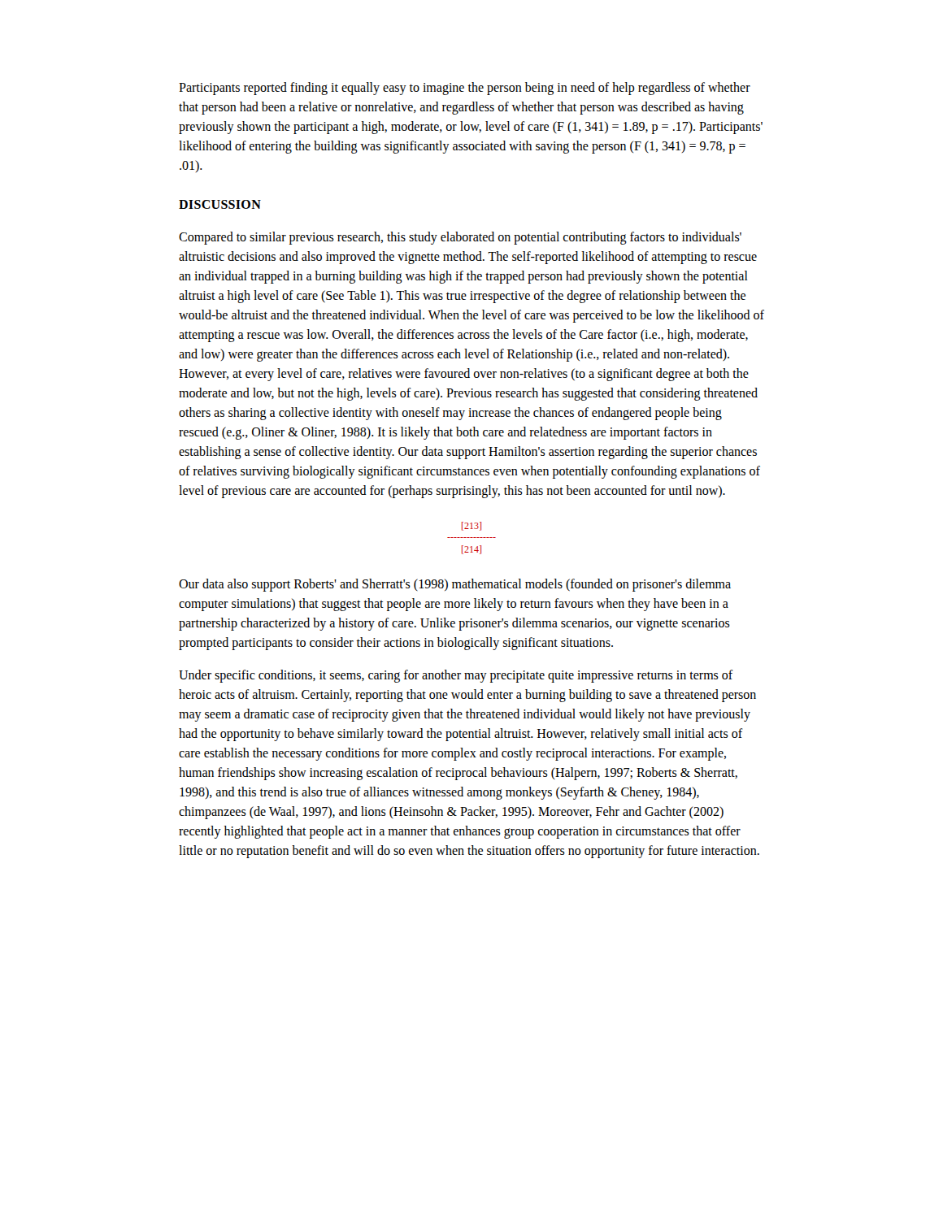Participants reported finding it equally easy to imagine the person being in need of help regardless of whether that person had been a relative or nonrelative, and regardless of whether that person was described as having previously shown the participant a high, moderate, or low, level of care (F (1, 341) = 1.89, p = .17). Participants' likelihood of entering the building was significantly associated with saving the person (F (1, 341) = 9.78, p = .01).
DISCUSSION
Compared to similar previous research, this study elaborated on potential contributing factors to individuals' altruistic decisions and also improved the vignette method. The self-reported likelihood of attempting to rescue an individual trapped in a burning building was high if the trapped person had previously shown the potential altruist a high level of care (See Table 1). This was true irrespective of the degree of relationship between the would-be altruist and the threatened individual. When the level of care was perceived to be low the likelihood of attempting a rescue was low. Overall, the differences across the levels of the Care factor (i.e., high, moderate, and low) were greater than the differences across each level of Relationship (i.e., related and non-related). However, at every level of care, relatives were favoured over non-relatives (to a significant degree at both the moderate and low, but not the high, levels of care). Previous research has suggested that considering threatened others as sharing a collective identity with oneself may increase the chances of endangered people being rescued (e.g., Oliner & Oliner, 1988). It is likely that both care and relatedness are important factors in establishing a sense of collective identity. Our data support Hamilton's assertion regarding the superior chances of relatives surviving biologically significant circumstances even when potentially confounding explanations of level of previous care are accounted for (perhaps surprisingly, this has not been accounted for until now).
[213]
---------------
[214]
Our data also support Roberts' and Sherratt's (1998) mathematical models (founded on prisoner's dilemma computer simulations) that suggest that people are more likely to return favours when they have been in a partnership characterized by a history of care. Unlike prisoner's dilemma scenarios, our vignette scenarios prompted participants to consider their actions in biologically significant situations.
Under specific conditions, it seems, caring for another may precipitate quite impressive returns in terms of heroic acts of altruism. Certainly, reporting that one would enter a burning building to save a threatened person may seem a dramatic case of reciprocity given that the threatened individual would likely not have previously had the opportunity to behave similarly toward the potential altruist. However, relatively small initial acts of care establish the necessary conditions for more complex and costly reciprocal interactions. For example, human friendships show increasing escalation of reciprocal behaviours (Halpern, 1997; Roberts & Sherratt, 1998), and this trend is also true of alliances witnessed among monkeys (Seyfarth & Cheney, 1984), chimpanzees (de Waal, 1997), and lions (Heinsohn & Packer, 1995). Moreover, Fehr and Gachter (2002) recently highlighted that people act in a manner that enhances group cooperation in circumstances that offer little or no reputation benefit and will do so even when the situation offers no opportunity for future interaction.